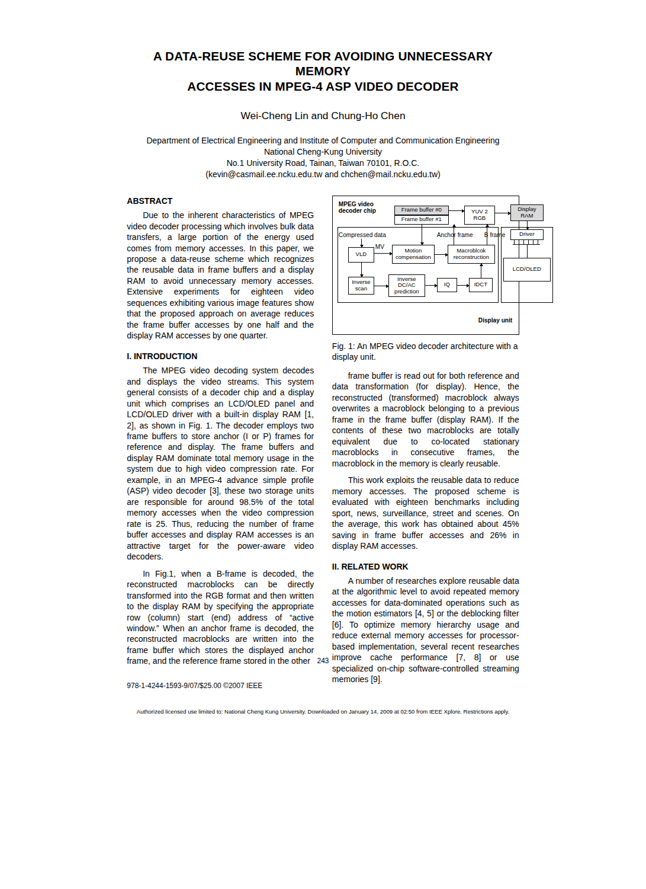A DATA-REUSE SCHEME FOR AVOIDING UNNECESSARY MEMORY
ACCESSES IN MPEG-4 ASP VIDEO DECODER
Wei-Cheng Lin and Chung-Ho Chen
Department of Electrical Engineering and Institute of Computer and Communication Engineering
National Cheng-Kung University
No.1 University Road, Tainan, Taiwan 70101, R.O.C.
(kevin@casmail.ee.ncku.edu.tw and chchen@mail.ncku.edu.tw)
ABSTRACT
Due to the inherent characteristics of MPEG video decoder processing which involves bulk data transfers, a large portion of the energy used comes from memory accesses. In this paper, we propose a data-reuse scheme which recognizes the reusable data in frame buffers and a display RAM to avoid unnecessary memory accesses. Extensive experiments for eighteen video sequences exhibiting various image features show that the proposed approach on average reduces the frame buffer accesses by one half and the display RAM accesses by one quarter.
I. INTRODUCTION
The MPEG video decoding system decodes and displays the video streams. This system general consists of a decoder chip and a display unit which comprises an LCD/OLED panel and LCD/OLED driver with a built-in display RAM [1, 2], as shown in Fig. 1. The decoder employs two frame buffers to store anchor (I or P) frames for reference and display. The frame buffers and display RAM dominate total memory usage in the system due to high video compression rate. For example, in an MPEG-4 advance simple profile (ASP) video decoder [3], these two storage units are responsible for around 98.5% of the total memory accesses when the video compression rate is 25. Thus, reducing the number of frame buffer accesses and display RAM accesses is an attractive target for the power-aware video decoders.
In Fig.1, when a B-frame is decoded, the reconstructed macroblocks can be directly transformed into the RGB format and then written to the display RAM by specifying the appropriate row (column) start (end) address of “active window.” When an anchor frame is decoded, the reconstructed macroblocks are written into the frame buffer which stores the displayed anchor frame, and the reference frame stored in the other
MPEG video
decoder chip
Compressed data
Anchor frame
B frame
Display unit
Frame buffer #0
Frame buffer #1
YUV 2
RGB
Display
RAM
Driver
LCD/OLED
VLD
MV
Motion
compensation
Macroblcok
reconstruction
Inverse
scan
Inverse
DC/AC
prediction
IQ
IDCT
Fig. 1: An MPEG video decoder architecture with a display unit.
frame buffer is read out for both reference and data transformation (for display). Hence, the reconstructed (transformed) macroblock always overwrites a macroblock belonging to a previous frame in the frame buffer (display RAM). If the contents of these two macroblocks are totally equivalent due to co-located stationary macroblocks in consecutive frames, the macroblock in the memory is clearly reusable.
This work exploits the reusable data to reduce memory accesses. The proposed scheme is evaluated with eighteen benchmarks including sport, news, surveillance, street and scenes. On the average, this work has obtained about 45% saving in frame buffer accesses and 26% in display RAM accesses.
II. RELATED WORK
A number of researches explore reusable data at the algorithmic level to avoid repeated memory accesses for data-dominated operations such as the motion estimators [4, 5] or the deblocking filter [6]. To optimize memory hierarchy usage and reduce external memory accesses for processor-based implementation, several recent researches improve cache performance [7, 8] or use specialized on-chip software-controlled streaming memories [9].
243
978-1-4244-1593-9/07/$25.00 ©2007 IEEE
Authorized licensed use limited to: National Cheng Kung University. Downloaded on January 14, 2009 at 02:50 from IEEE Xplore. Restrictions apply.